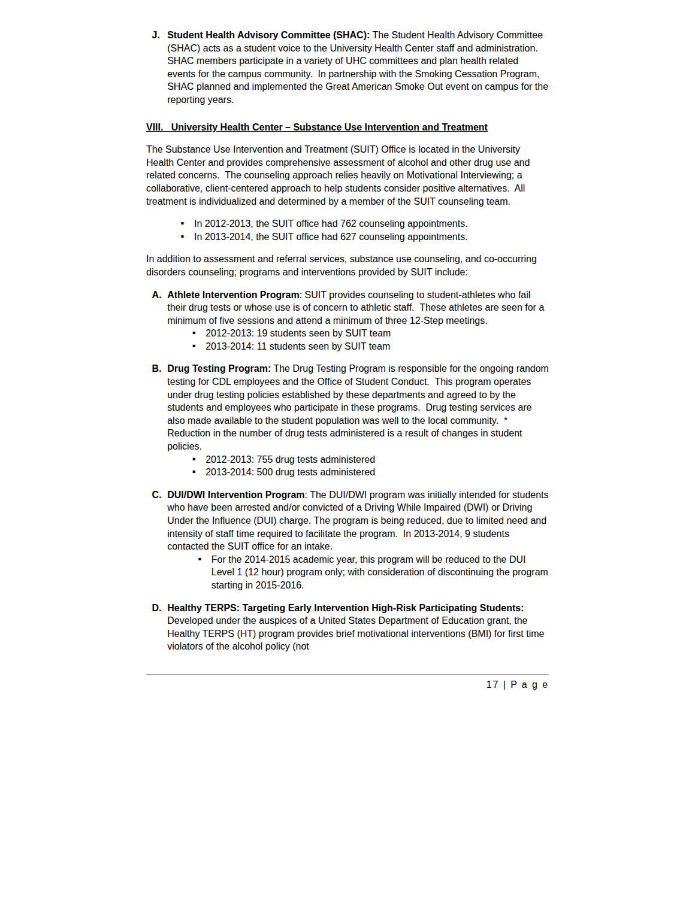J.
Student Health Advisory Committee (SHAC): The Student Health Advisory Committee (SHAC) acts as a student voice to the University Health Center staff and administration. SHAC members participate in a variety of UHC committees and plan health related events for the campus community. In partnership with the Smoking Cessation Program, SHAC planned and implemented the Great American Smoke Out event on campus for the reporting years.
VIII. University Health Center – Substance Use Intervention and Treatment
The Substance Use Intervention and Treatment (SUIT) Office is located in the University Health Center and provides comprehensive assessment of alcohol and other drug use and related concerns. The counseling approach relies heavily on Motivational Interviewing; a collaborative, client-centered approach to help students consider positive alternatives. All treatment is individualized and determined by a member of the SUIT counseling team.
In 2012-2013, the SUIT office had 762 counseling appointments.
In 2013-2014, the SUIT office had 627 counseling appointments.
In addition to assessment and referral services, substance use counseling, and co-occurring disorders counseling; programs and interventions provided by SUIT include:
A.
Athlete Intervention Program: SUIT provides counseling to student-athletes who fail their drug tests or whose use is of concern to athletic staff. These athletes are seen for a minimum of five sessions and attend a minimum of three 12-Step meetings.
2012-2013: 19 students seen by SUIT team
2013-2014: 11 students seen by SUIT team
B.
Drug Testing Program: The Drug Testing Program is responsible for the ongoing random testing for CDL employees and the Office of Student Conduct. This program operates under drug testing policies established by these departments and agreed to by the students and employees who participate in these programs. Drug testing services are also made available to the student population was well to the local community. * Reduction in the number of drug tests administered is a result of changes in student policies.
2012-2013: 755 drug tests administered
2013-2014: 500 drug tests administered
C.
DUI/DWI Intervention Program: The DUI/DWI program was initially intended for students who have been arrested and/or convicted of a Driving While Impaired (DWI) or Driving Under the Influence (DUI) charge. The program is being reduced, due to limited need and intensity of staff time required to facilitate the program. In 2013-2014, 9 students contacted the SUIT office for an intake.
For the 2014-2015 academic year, this program will be reduced to the DUI Level 1 (12 hour) program only; with consideration of discontinuing the program starting in 2015-2016.
D.
Healthy TERPS: Targeting Early Intervention High-Risk Participating Students: Developed under the auspices of a United States Department of Education grant, the Healthy TERPS (HT) program provides brief motivational interventions (BMI) for first time violators of the alcohol policy (not
17 | P a g e